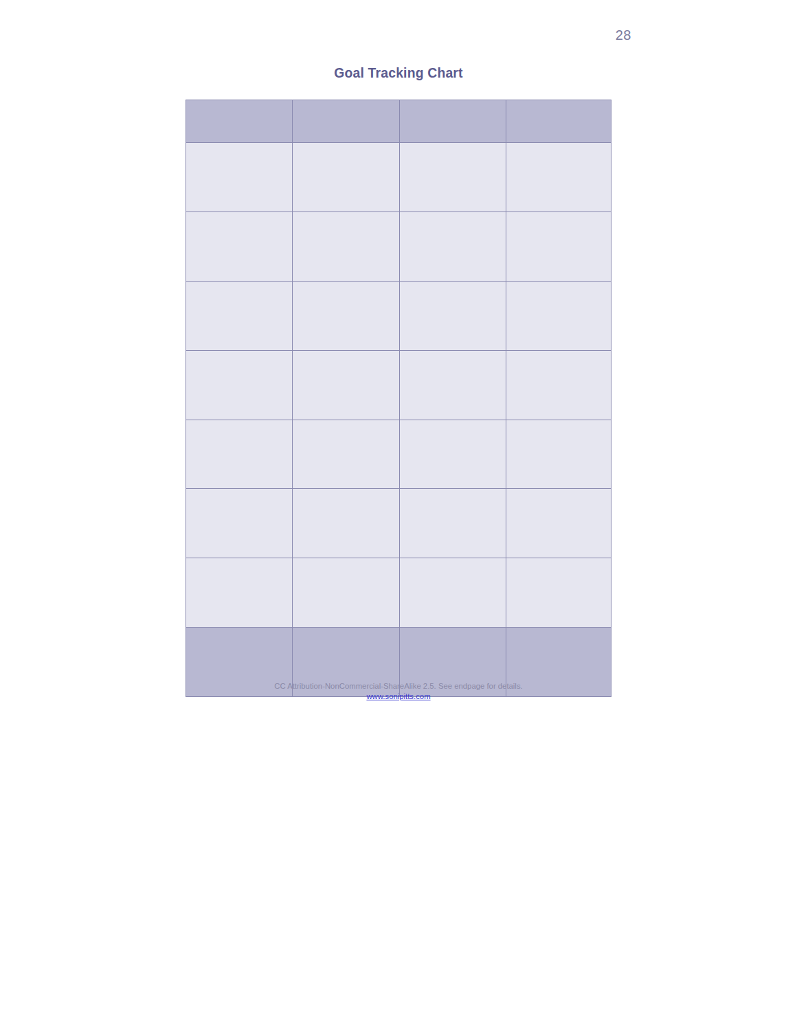28
Goal Tracking Chart
CC Attribution-NonCommercial-ShareAlike 2.5. See endpage for details.
www.sonipitts.com